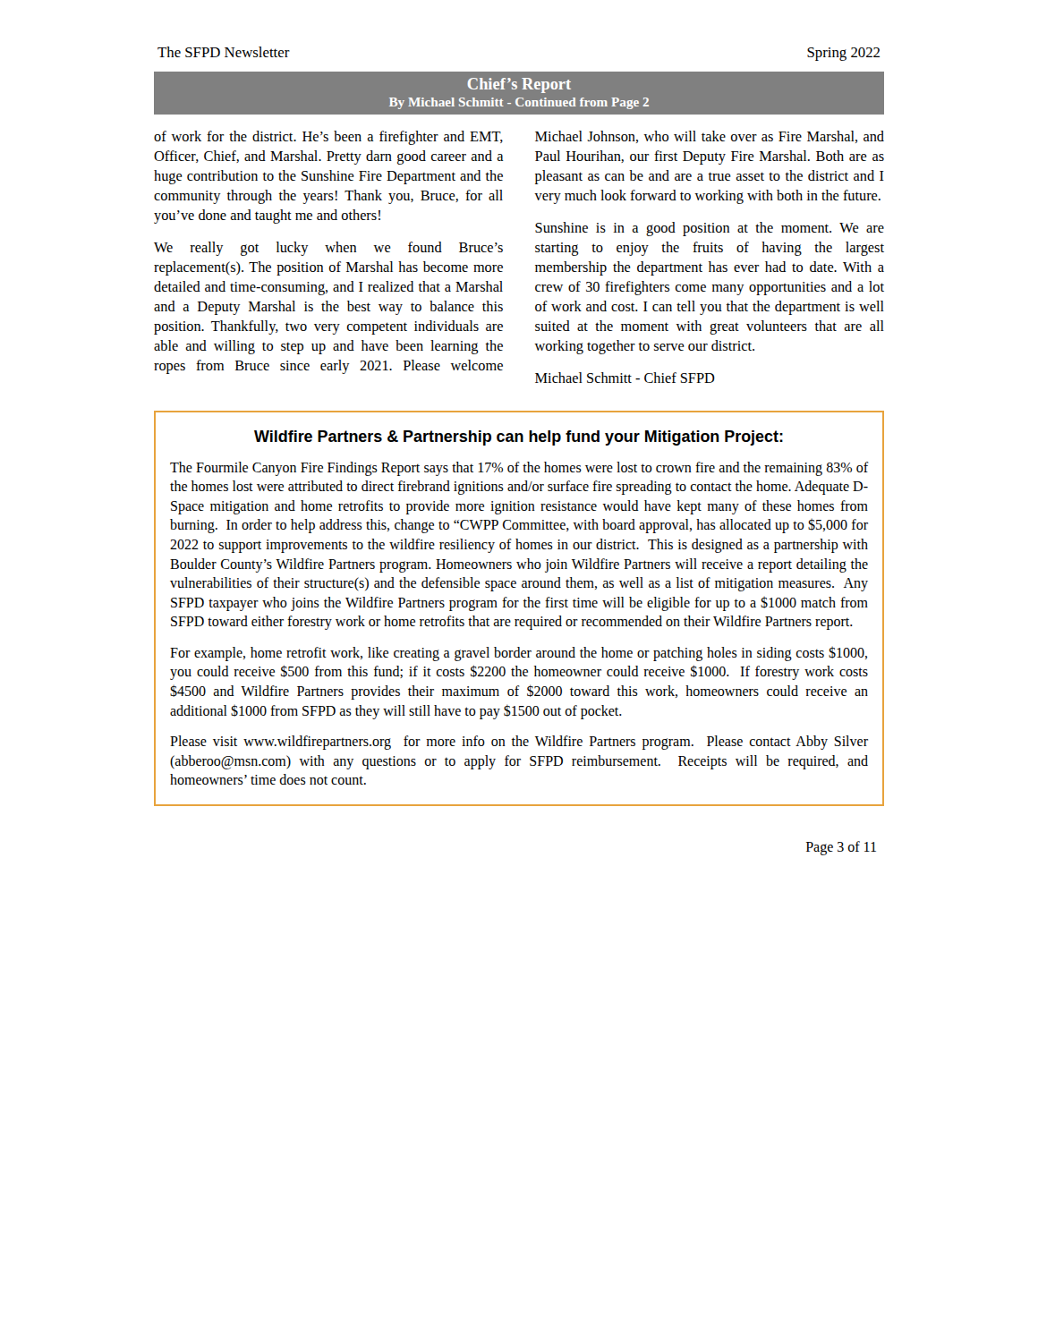The SFPD Newsletter Spring 2022
Chief’s Report
By Michael Schmitt - Continued from Page 2
of work for the district. He’s been a firefighter and EMT, Officer, Chief, and Marshal. Pretty darn good career and a huge contribution to the Sunshine Fire Department and the community through the years! Thank you, Bruce, for all you’ve done and taught me and others!
We really got lucky when we found Bruce’s replacement(s). The position of Marshal has become more detailed and time-consuming, and I realized that a Marshal and a Deputy Marshal is the best way to balance this position. Thankfully, two very competent individuals are able and willing to step up and have been learning the ropes from Bruce since early 2021. Please welcome Michael Johnson, who will take over as Fire Marshal, and Paul Hourihan, our first Deputy Fire Marshal. Both are as pleasant as can be and are a true asset to the district and I very much look forward to working with both in the future.
Sunshine is in a good position at the moment. We are starting to enjoy the fruits of having the largest membership the department has ever had to date. With a crew of 30 firefighters come many opportunities and a lot of work and cost. I can tell you that the department is well suited at the moment with great volunteers that are all working together to serve our district.
Michael Schmitt - Chief SFPD
Wildfire Partners & Partnership can help fund your Mitigation Project:
The Fourmile Canyon Fire Findings Report says that 17% of the homes were lost to crown fire and the remaining 83% of the homes lost were attributed to direct firebrand ignitions and/or surface fire spreading to contact the home. Adequate D-Space mitigation and home retrofits to provide more ignition resistance would have kept many of these homes from burning. In order to help address this, change to “CWPP Committee, with board approval, has allocated up to $5,000 for 2022 to support improvements to the wildfire resiliency of homes in our district. This is designed as a partnership with Boulder County’s Wildfire Partners program. Homeowners who join Wildfire Partners will receive a report detailing the vulnerabilities of their structure(s) and the defensible space around them, as well as a list of mitigation measures. Any SFPD taxpayer who joins the Wildfire Partners program for the first time will be eligible for up to a $1000 match from SFPD toward either forestry work or home retrofits that are required or recommended on their Wildfire Partners report.
For example, home retrofit work, like creating a gravel border around the home or patching holes in siding costs $1000, you could receive $500 from this fund; if it costs $2200 the homeowner could receive $1000. If forestry work costs $4500 and Wildfire Partners provides their maximum of $2000 toward this work, homeowners could receive an additional $1000 from SFPD as they will still have to pay $1500 out of pocket.
Please visit www.wildfirepartners.org for more info on the Wildfire Partners program. Please contact Abby Silver (abberoo@msn.com) with any questions or to apply for SFPD reimbursement. Receipts will be required, and homeowners’ time does not count.
Page 3 of 11